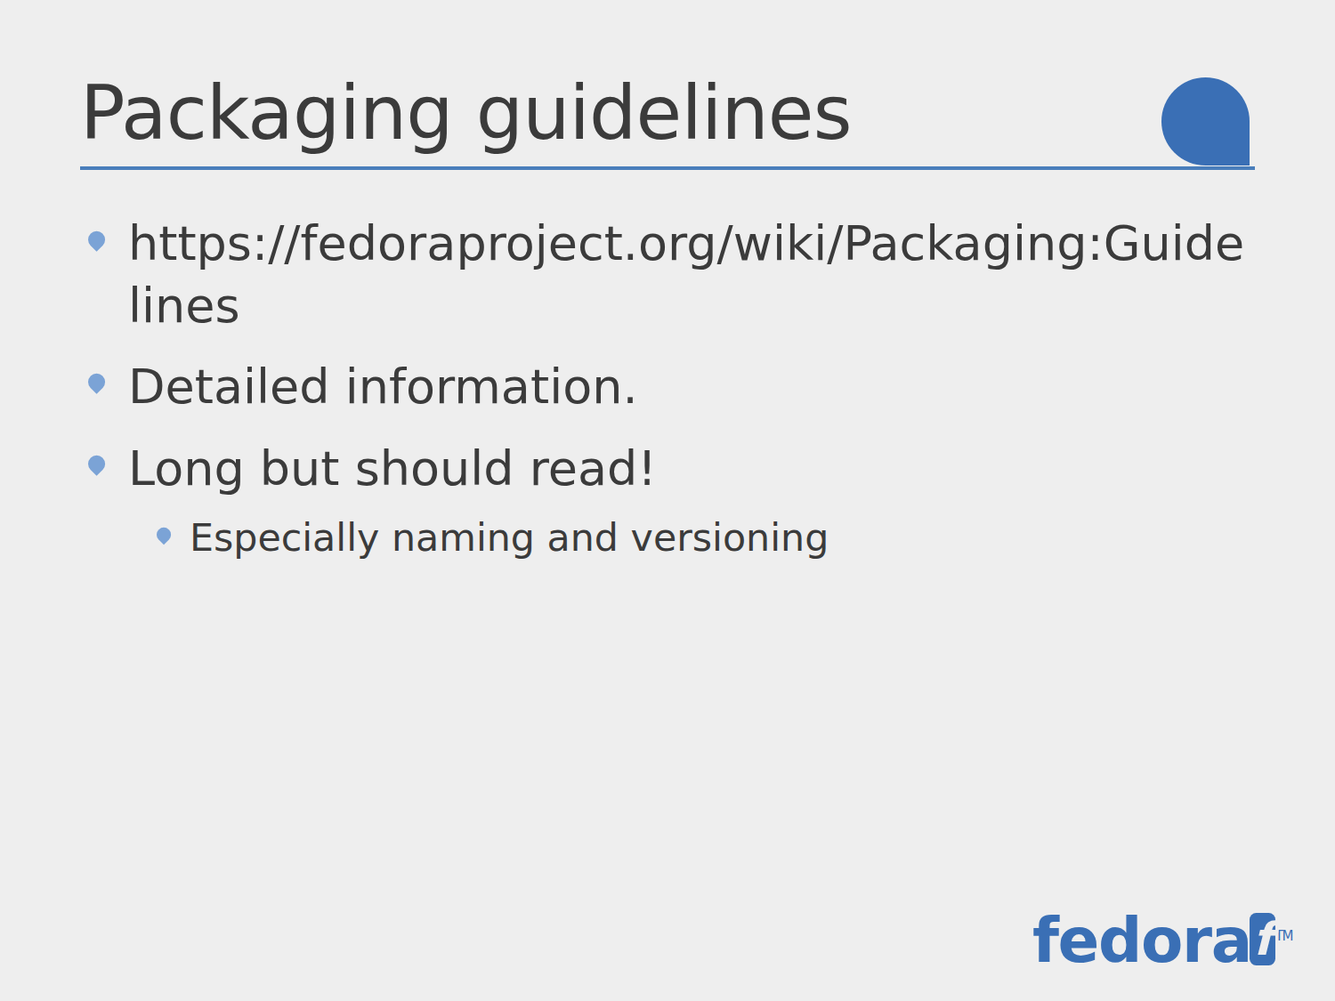Packaging guidelines
https://fedoraproject.org/wiki/Packaging:Guidelines
Detailed information.
Long but should read!
Especially naming and versioning
fedorafTM